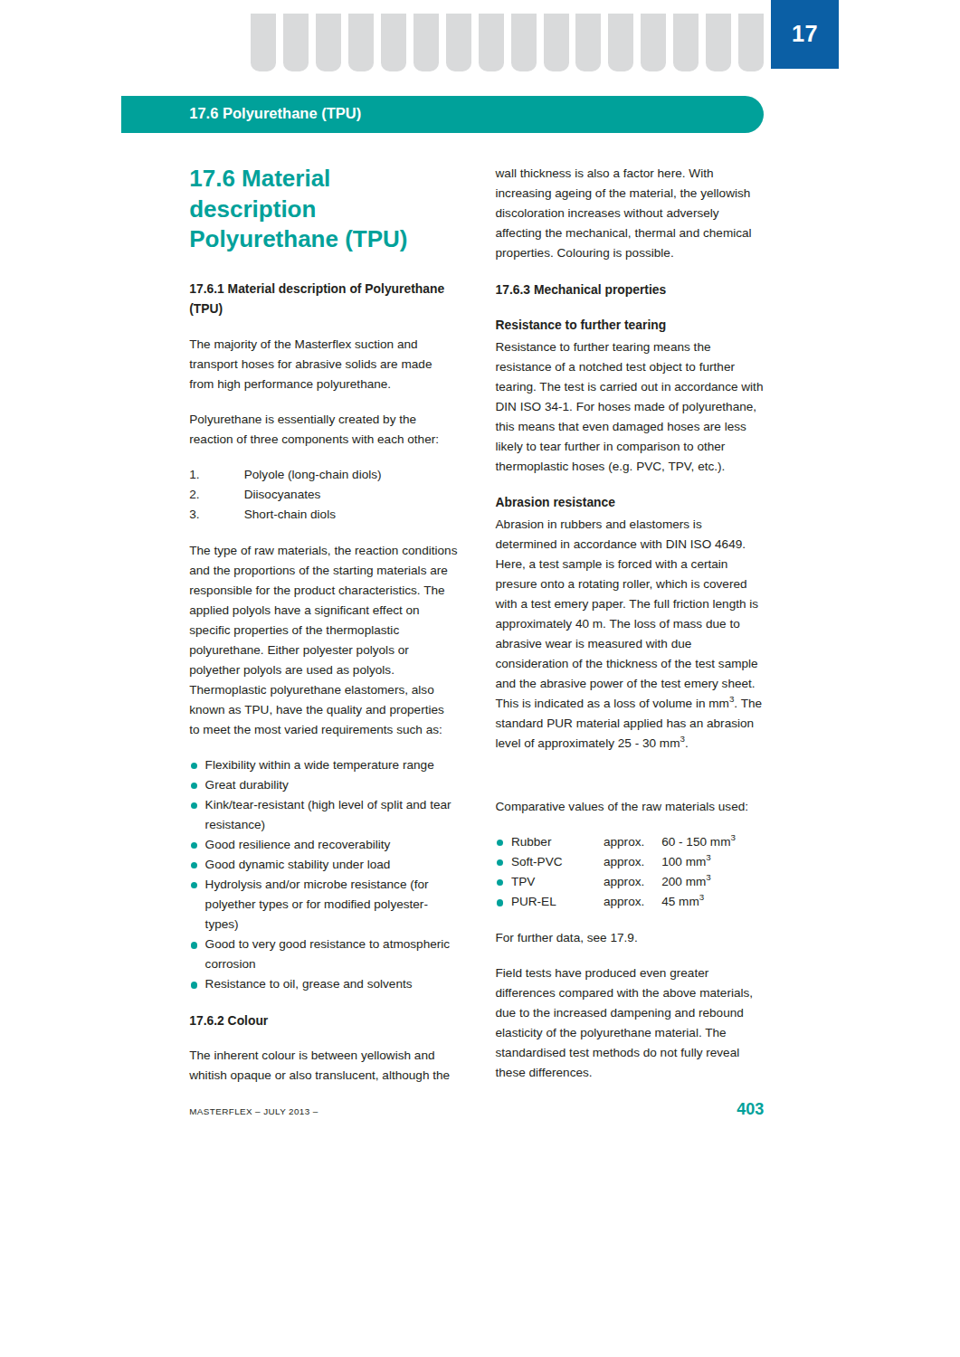17
17.6 Polyurethane (TPU)
17.6 Material description Polyurethane (TPU)
17.6.1 Material description of Polyurethane (TPU)
The majority of the Masterflex suction and transport hoses for abrasive solids are made from high performance polyurethane.
Polyurethane is essentially created by the reaction of three components with each other:
Polyole (long-chain diols)
Diisocyanates
Short-chain diols
The type of raw materials, the reaction conditions and the proportions of the starting materials are responsible for the product characteristics. The applied polyols have a significant effect on specific properties of the thermoplastic polyurethane. Either polyester polyols or polyether polyols are used as polyols. Thermoplastic polyurethane elastomers, also known as TPU, have the quality and properties to meet the most varied requirements such as:
Flexibility within a wide temperature range
Great durability
Kink/tear-resistant (high level of split and tear resistance)
Good resilience and recoverability
Good dynamic stability under load
Hydrolysis and/or microbe resistance (for polyether types or for modified polyester-types)
Good to very good resistance to atmospheric corrosion
Resistance to oil, grease and solvents
17.6.2 Colour
The inherent colour is between yellowish and whitish opaque or also translucent, although the wall thickness is also a factor here. With increasing ageing of the material, the yellowish discoloration increases without adversely affecting the mechanical, thermal and chemical properties. Colouring is possible.
17.6.3 Mechanical properties
Resistance to further tearing
Resistance to further tearing means the resistance of a notched test object to further tearing. The test is carried out in accordance with DIN ISO 34-1. For hoses made of polyurethane, this means that even damaged hoses are less likely to tear further in comparison to other thermoplastic hoses (e.g. PVC, TPV, etc.).
Abrasion resistance
Abrasion in rubbers and elastomers is determined in accordance with DIN ISO 4649. Here, a test sample is forced with a certain presure onto a rotating roller, which is covered with a test emery paper. The full friction length is approximately 40 m. The loss of mass due to abrasive wear is measured with due consideration of the thickness of the test sample and the abrasive power of the test emery sheet. This is indicated as a loss of volume in mm3. The standard PUR material applied has an abrasion level of approximately 25 - 30 mm3.
Comparative values of the raw materials used:
Rubber approx. 60 - 150 mm3
Soft-PVC approx. 100 mm3
TPV approx. 200 mm3
PUR-EL approx. 45 mm3
For further data, see 17.9.
Field tests have produced even greater differences compared with the above materials, due to the increased dampening and rebound elasticity of the polyurethane material. The standardised test methods do not fully reveal these differences.
Masterflex – July 2013 –
403